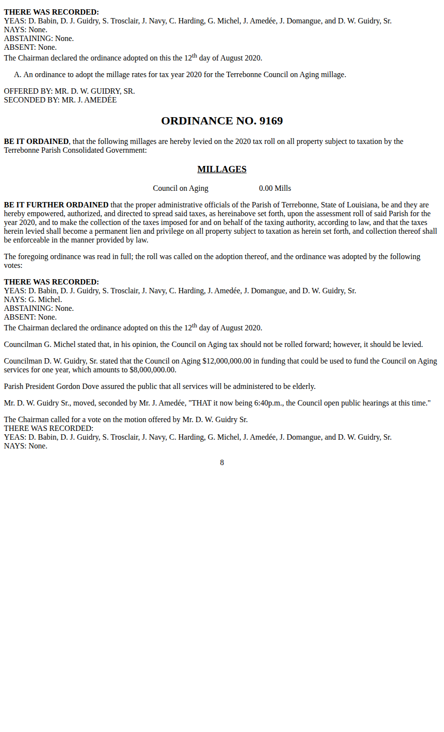THERE WAS RECORDED:
YEAS: D. Babin, D. J. Guidry, S. Trosclair, J. Navy, C. Harding, G. Michel, J. Amedée, J. Domangue, and D. W. Guidry, Sr.
NAYS: None.
ABSTAINING: None.
ABSENT: None.
The Chairman declared the ordinance adopted on this the 12th day of August 2020.
An ordinance to adopt the millage rates for tax year 2020 for the Terrebonne Council on Aging millage.
OFFERED BY: MR. D. W. GUIDRY, SR.
SECONDED BY: MR. J. AMEDÉE
ORDINANCE NO. 9169
BE IT ORDAINED, that the following millages are hereby levied on the 2020 tax roll on all property subject to taxation by the Terrebonne Parish Consolidated Government:
MILLAGES
Council on Aging 0.00 Mills
BE IT FURTHER ORDAINED that the proper administrative officials of the Parish of Terrebonne, State of Louisiana, be and they are hereby empowered, authorized, and directed to spread said taxes, as hereinabove set forth, upon the assessment roll of said Parish for the year 2020, and to make the collection of the taxes imposed for and on behalf of the taxing authority, according to law, and that the taxes herein levied shall become a permanent lien and privilege on all property subject to taxation as herein set forth, and collection thereof shall be enforceable in the manner provided by law.
The foregoing ordinance was read in full; the roll was called on the adoption thereof, and the ordinance was adopted by the following votes:
THERE WAS RECORDED:
YEAS: D. Babin, D. J. Guidry, S. Trosclair, J. Navy, C. Harding, J. Amedée, J. Domangue, and D. W. Guidry, Sr.
NAYS: G. Michel.
ABSTAINING: None.
ABSENT: None.
The Chairman declared the ordinance adopted on this the 12th day of August 2020.
Councilman G. Michel stated that, in his opinion, the Council on Aging tax should not be rolled forward; however, it should be levied.
Councilman D. W. Guidry, Sr. stated that the Council on Aging $12,000,000.00 in funding that could be used to fund the Council on Aging services for one year, which amounts to $8,000,000.00.
Parish President Gordon Dove assured the public that all services will be administered to be elderly.
Mr. D. W. Guidry Sr., moved, seconded by Mr. J. Amedée, "THAT it now being 6:40p.m., the Council open public hearings at this time."
The Chairman called for a vote on the motion offered by Mr. D. W. Guidry Sr.
THERE WAS RECORDED:
YEAS: D. Babin, D. J. Guidry, S. Trosclair, J. Navy, C. Harding, G. Michel, J. Amedée, J. Domangue, and D. W. Guidry, Sr.
NAYS: None.
8